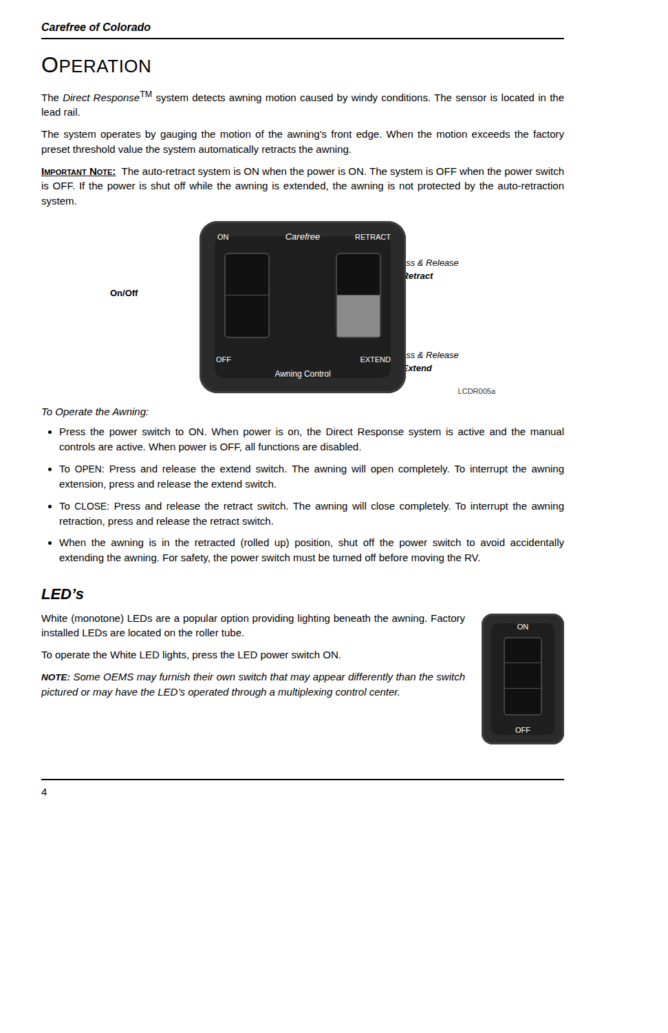Carefree of Colorado
OPERATION
The Direct ResponseTM system detects awning motion caused by windy conditions. The sensor is located in the lead rail.
The system operates by gauging the motion of the awning's front edge. When the motion exceeds the factory preset threshold value the system automatically retracts the awning.
Important Note: The auto-retract system is ON when the power is ON. The system is OFF when the power switch is OFF. If the power is shut off while the awning is extended, the awning is not protected by the auto-retraction system.
On/Off
Press & Release
to Retract
Press & Release
to Extend
Carefree
ON
RETRACT
OFF
EXTEND
Awning Control
LCDR005a
To Operate the Awning:
Press the power switch to ON. When power is on, the Direct Response system is active and the manual controls are active. When power is OFF, all functions are disabled.
To OPEN: Press and release the extend switch. The awning will open completely. To interrupt the awning extension, press and release the extend switch.
To CLOSE: Press and release the retract switch. The awning will close completely. To interrupt the awning retraction, press and release the retract switch.
When the awning is in the retracted (rolled up) position, shut off the power switch to avoid accidentally extending the awning. For safety, the power switch must be turned off before moving the RV.
LED’s
ON
OFF
White (monotone) LEDs are a popular option providing lighting beneath the awning. Factory installed LEDs are located on the roller tube.
To operate the White LED lights, press the LED power switch ON.
NOTE: Some OEMS may furnish their own switch that may appear differently than the switch pictured or may have the LED’s operated through a multiplexing control center.
4